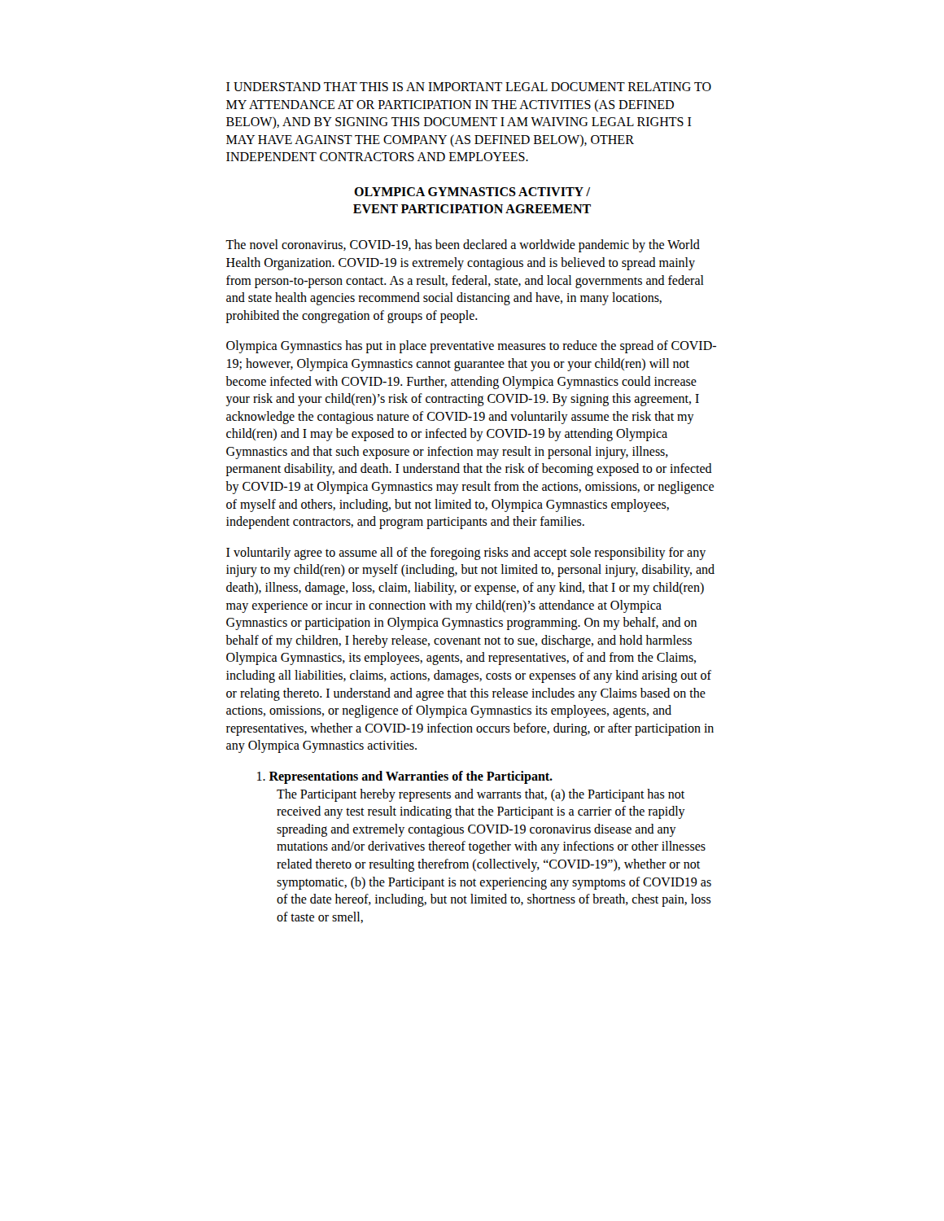I understand that this is an important legal document relating to my attendance at or participation in the activities (as defined below), and by signing this document I am waiving legal rights I may have against the company (as defined below), other independent contractors and employees.
OLYMPICA GYMNASTICS ACTIVITY /
EVENT PARTICIPATION AGREEMENT
The novel coronavirus, COVID-19, has been declared a worldwide pandemic by the World Health Organization. COVID-19 is extremely contagious and is believed to spread mainly from person-to-person contact. As a result, federal, state, and local governments and federal and state health agencies recommend social distancing and have, in many locations, prohibited the congregation of groups of people.
Olympica Gymnastics has put in place preventative measures to reduce the spread of COVID-19; however, Olympica Gymnastics cannot guarantee that you or your child(ren) will not become infected with COVID-19. Further, attending Olympica Gymnastics could increase your risk and your child(ren)’s risk of contracting COVID-19. By signing this agreement, I acknowledge the contagious nature of COVID-19 and voluntarily assume the risk that my child(ren) and I may be exposed to or infected by COVID-19 by attending Olympica Gymnastics and that such exposure or infection may result in personal injury, illness, permanent disability, and death. I understand that the risk of becoming exposed to or infected by COVID-19 at Olympica Gymnastics may result from the actions, omissions, or negligence of myself and others, including, but not limited to, Olympica Gymnastics employees, independent contractors, and program participants and their families.
I voluntarily agree to assume all of the foregoing risks and accept sole responsibility for any injury to my child(ren) or myself (including, but not limited to, personal injury, disability, and death), illness, damage, loss, claim, liability, or expense, of any kind, that I or my child(ren) may experience or incur in connection with my child(ren)’s attendance at Olympica Gymnastics or participation in Olympica Gymnastics programming. On my behalf, and on behalf of my children, I hereby release, covenant not to sue, discharge, and hold harmless Olympica Gymnastics, its employees, agents, and representatives, of and from the Claims, including all liabilities, claims, actions, damages, costs or expenses of any kind arising out of or relating thereto. I understand and agree that this release includes any Claims based on the actions, omissions, or negligence of Olympica Gymnastics its employees, agents, and representatives, whether a COVID-19 infection occurs before, during, or after participation in any Olympica Gymnastics activities.
Representations and Warranties of the Participant.
The Participant hereby represents and warrants that, (a) the Participant has not received any test result indicating that the Participant is a carrier of the rapidly spreading and extremely contagious COVID-19 coronavirus disease and any mutations and/or derivatives thereof together with any infections or other illnesses related thereto or resulting therefrom (collectively, “COVID-19”), whether or not symptomatic, (b) the Participant is not experiencing any symptoms of COVID19 as of the date hereof, including, but not limited to, shortness of breath, chest pain, loss of taste or smell,